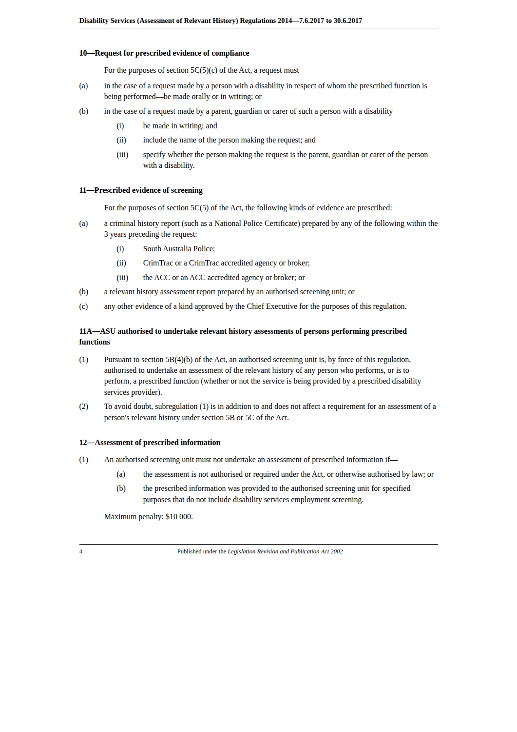Disability Services (Assessment of Relevant History) Regulations 2014—7.6.2017 to 30.6.2017
10—Request for prescribed evidence of compliance
For the purposes of section 5C(5)(c) of the Act, a request must—
(a) in the case of a request made by a person with a disability in respect of whom the prescribed function is being performed—be made orally or in writing; or
(b) in the case of a request made by a parent, guardian or carer of such a person with a disability—
(i) be made in writing; and
(ii) include the name of the person making the request; and
(iii) specify whether the person making the request is the parent, guardian or carer of the person with a disability.
11—Prescribed evidence of screening
For the purposes of section 5C(5) of the Act, the following kinds of evidence are prescribed:
(a) a criminal history report (such as a National Police Certificate) prepared by any of the following within the 3 years preceding the request:
(i) South Australia Police;
(ii) CrimTrac or a CrimTrac accredited agency or broker;
(iii) the ACC or an ACC accredited agency or broker; or
(b) a relevant history assessment report prepared by an authorised screening unit; or
(c) any other evidence of a kind approved by the Chief Executive for the purposes of this regulation.
11A—ASU authorised to undertake relevant history assessments of persons performing prescribed functions
(1) Pursuant to section 5B(4)(b) of the Act, an authorised screening unit is, by force of this regulation, authorised to undertake an assessment of the relevant history of any person who performs, or is to perform, a prescribed function (whether or not the service is being provided by a prescribed disability services provider).
(2) To avoid doubt, subregulation (1) is in addition to and does not affect a requirement for an assessment of a person's relevant history under section 5B or 5C of the Act.
12—Assessment of prescribed information
(1) An authorised screening unit must not undertake an assessment of prescribed information if—
(a) the assessment is not authorised or required under the Act, or otherwise authorised by law; or
(b) the prescribed information was provided to the authorised screening unit for specified purposes that do not include disability services employment screening.
Maximum penalty: $10 000.
4 Published under the Legislation Revision and Publication Act 2002